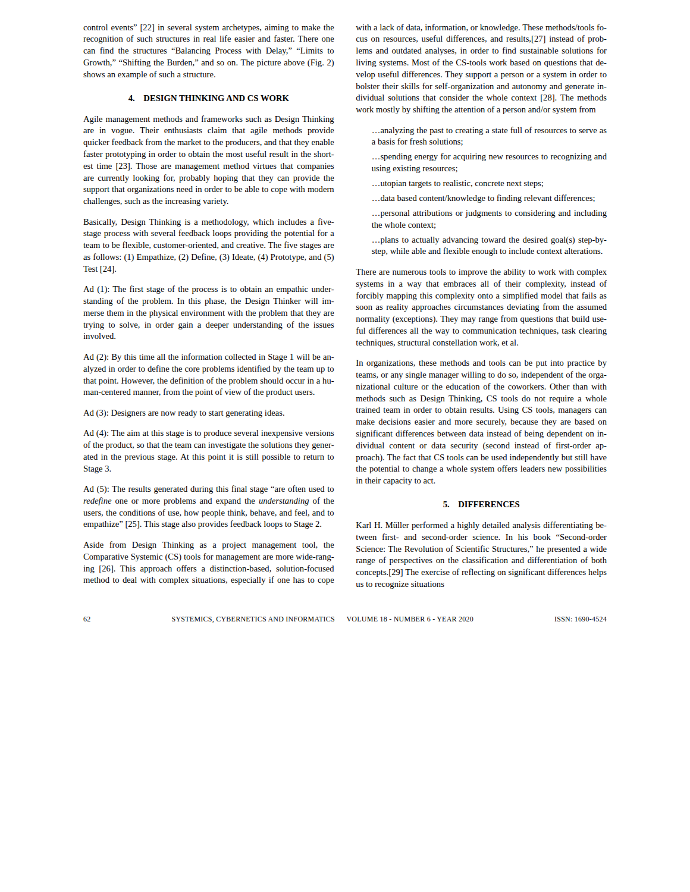control events” [22] in several system archetypes, aiming to make the recognition of such structures in real life easier and faster. There one can find the structures “Balancing Process with Delay,” “Limits to Growth,” “Shifting the Burden,” and so on. The picture above (Fig. 2) shows an example of such a structure.
4. Design Thinking and CS Work
Agile management methods and frameworks such as Design Thinking are in vogue. Their enthusiasts claim that agile methods provide quicker feedback from the market to the producers, and that they enable faster prototyping in order to obtain the most useful result in the shortest time [23]. Those are management method virtues that companies are currently looking for, probably hoping that they can provide the support that organizations need in order to be able to cope with modern challenges, such as the increasing variety.
Basically, Design Thinking is a methodology, which includes a five-stage process with several feedback loops providing the potential for a team to be flexible, customer-oriented, and creative. The five stages are as follows: (1) Empathize, (2) Define, (3) Ideate, (4) Prototype, and (5) Test [24].
Ad (1): The first stage of the process is to obtain an empathic understanding of the problem. In this phase, the Design Thinker will immerse them in the physical environment with the problem that they are trying to solve, in order gain a deeper understanding of the issues involved.
Ad (2): By this time all the information collected in Stage 1 will be analyzed in order to define the core problems identified by the team up to that point. However, the definition of the problem should occur in a human-centered manner, from the point of view of the product users.
Ad (3): Designers are now ready to start generating ideas.
Ad (4): The aim at this stage is to produce several inexpensive versions of the product, so that the team can investigate the solutions they generated in the previous stage. At this point it is still possible to return to Stage 3.
Ad (5): The results generated during this final stage “are often used to redefine one or more problems and expand the understanding of the users, the conditions of use, how people think, behave, and feel, and to empathize” [25]. This stage also provides feedback loops to Stage 2.
Aside from Design Thinking as a project management tool, the Comparative Systemic (CS) tools for management are more wide-ranging [26]. This approach offers a distinction-based, solution-focused method to deal with complex situations, especially if one has to cope with a lack of data, information, or knowledge. These methods/tools focus on resources, useful differences, and results,[27] instead of problems and outdated analyses, in order to find sustainable solutions for living systems. Most of the CS-tools work based on questions that develop useful differences. They support a person or a system in order to bolster their skills for self-organization and autonomy and generate individual solutions that consider the whole context [28]. The methods work mostly by shifting the attention of a person and/or system from
…analyzing the past to creating a state full of resources to serve as a basis for fresh solutions;
…spending energy for acquiring new resources to recognizing and using existing resources;
…utopian targets to realistic, concrete next steps;
…data based content/knowledge to finding relevant differences;
…personal attributions or judgments to considering and including the whole context;
…plans to actually advancing toward the desired goal(s) step-by-step, while able and flexible enough to include context alterations.
There are numerous tools to improve the ability to work with complex systems in a way that embraces all of their complexity, instead of forcibly mapping this complexity onto a simplified model that fails as soon as reality approaches circumstances deviating from the assumed normality (exceptions). They may range from questions that build useful differences all the way to communication techniques, task clearing techniques, structural constellation work, et al.
In organizations, these methods and tools can be put into practice by teams, or any single manager willing to do so, independent of the organizational culture or the education of the coworkers. Other than with methods such as Design Thinking, CS tools do not require a whole trained team in order to obtain results. Using CS tools, managers can make decisions easier and more securely, because they are based on significant differences between data instead of being dependent on individual content or data security (second instead of first-order approach). The fact that CS tools can be used independently but still have the potential to change a whole system offers leaders new possibilities in their capacity to act.
5. Differences
Karl H. Müller performed a highly detailed analysis differentiating between first- and second-order science. In his book “Second-order Science: The Revolution of Scientific Structures,” he presented a wide range of perspectives on the classification and differentiation of both concepts.[29] The exercise of reflecting on significant differences helps us to recognize situations
62 SYSTEMICS, CYBERNETICS AND INFORMATICS VOLUME 18 - NUMBER 6 - YEAR 2020 ISSN: 1690-4524